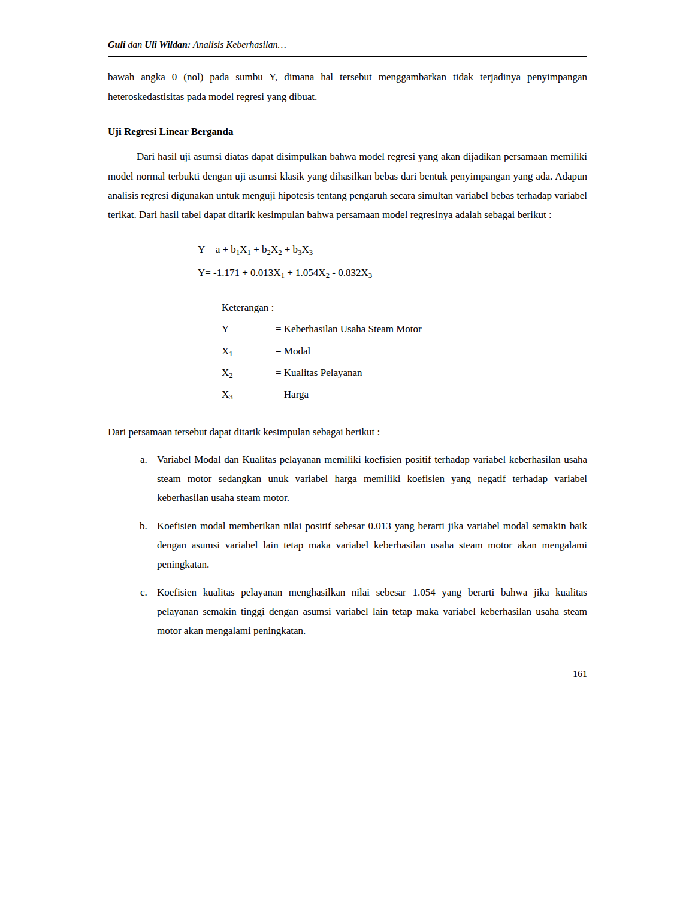Guli dan Uli Wildan: Analisis Keberhasilan…
bawah angka 0 (nol) pada sumbu Y, dimana hal tersebut menggambarkan tidak terjadinya penyimpangan heteroskedastisitas pada model regresi yang dibuat.
Uji Regresi Linear Berganda
Dari hasil uji asumsi diatas dapat disimpulkan bahwa model regresi yang akan dijadikan persamaan memiliki model normal terbukti dengan uji asumsi klasik yang dihasilkan bebas dari bentuk penyimpangan yang ada. Adapun analisis regresi digunakan untuk menguji hipotesis tentang pengaruh secara simultan variabel bebas terhadap variabel terikat. Dari hasil tabel dapat ditarik kesimpulan bahwa persamaan model regresinya adalah sebagai berikut :
Y = a + b1X1 + b2X2 + b3X3
Y= -1.171 + 0.013X1 + 1.054X2 - 0.832X3
Keterangan :
| Y | = Keberhasilan Usaha Steam Motor |
| X 1 | = Modal |
| X 2 | = Kualitas Pelayanan |
| X 3 | = Harga |
Dari persamaan tersebut dapat ditarik kesimpulan sebagai berikut :
Variabel Modal dan Kualitas pelayanan memiliki koefisien positif terhadap variabel keberhasilan usaha steam motor sedangkan unuk variabel harga memiliki koefisien yang negatif terhadap variabel keberhasilan usaha steam motor.
Koefisien modal memberikan nilai positif sebesar 0.013 yang berarti jika variabel modal semakin baik dengan asumsi variabel lain tetap maka variabel keberhasilan usaha steam motor akan mengalami peningkatan.
Koefisien kualitas pelayanan menghasilkan nilai sebesar 1.054 yang berarti bahwa jika kualitas pelayanan semakin tinggi dengan asumsi variabel lain tetap maka variabel keberhasilan usaha steam motor akan mengalami peningkatan.
161